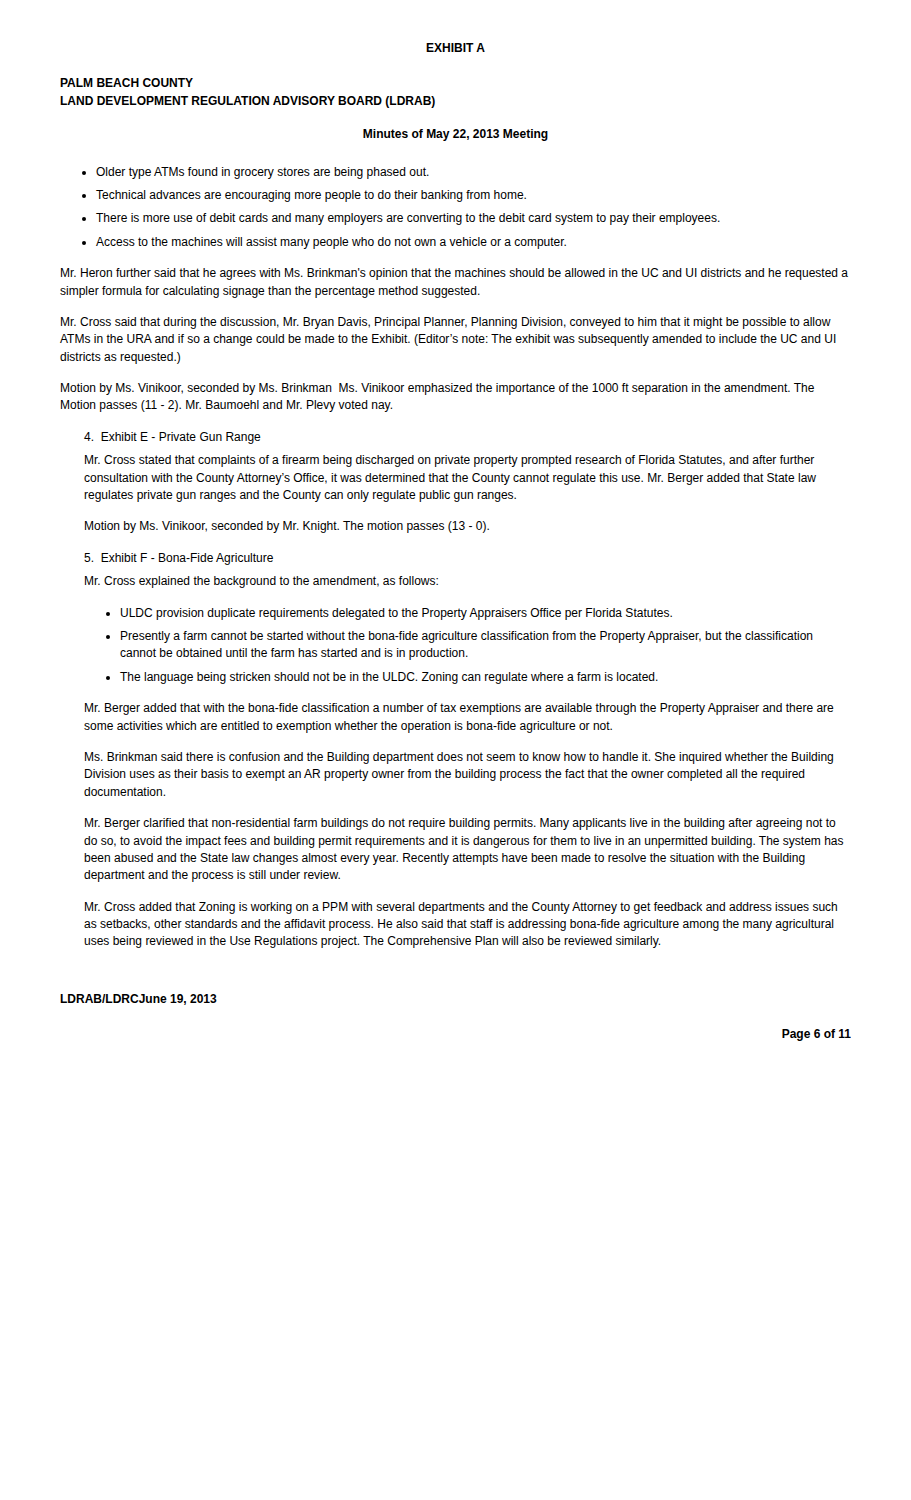EXHIBIT A
PALM BEACH COUNTY
LAND DEVELOPMENT REGULATION ADVISORY BOARD (LDRAB)
Minutes of May 22, 2013 Meeting
Older type ATMs found in grocery stores are being phased out.
Technical advances are encouraging more people to do their banking from home.
There is more use of debit cards and many employers are converting to the debit card system to pay their employees.
Access to the machines will assist many people who do not own a vehicle or a computer.
Mr. Heron further said that he agrees with Ms. Brinkman's opinion that the machines should be allowed in the UC and UI districts and he requested a simpler formula for calculating signage than the percentage method suggested.
Mr. Cross said that during the discussion, Mr. Bryan Davis, Principal Planner, Planning Division, conveyed to him that it might be possible to allow ATMs in the URA and if so a change could be made to the Exhibit. (Editor’s note: The exhibit was subsequently amended to include the UC and UI districts as requested.)
Motion by Ms. Vinikoor, seconded by Ms. Brinkman Ms. Vinikoor emphasized the importance of the 1000 ft separation in the amendment. The Motion passes (11 - 2). Mr. Baumoehl and Mr. Plevy voted nay.
4. Exhibit E - Private Gun Range
Mr. Cross stated that complaints of a firearm being discharged on private property prompted research of Florida Statutes, and after further consultation with the County Attorney’s Office, it was determined that the County cannot regulate this use. Mr. Berger added that State law regulates private gun ranges and the County can only regulate public gun ranges.
Motion by Ms. Vinikoor, seconded by Mr. Knight. The motion passes (13 - 0).
5. Exhibit F - Bona-Fide Agriculture
Mr. Cross explained the background to the amendment, as follows:
ULDC provision duplicate requirements delegated to the Property Appraisers Office per Florida Statutes.
Presently a farm cannot be started without the bona-fide agriculture classification from the Property Appraiser, but the classification cannot be obtained until the farm has started and is in production.
The language being stricken should not be in the ULDC. Zoning can regulate where a farm is located.
Mr. Berger added that with the bona-fide classification a number of tax exemptions are available through the Property Appraiser and there are some activities which are entitled to exemption whether the operation is bona-fide agriculture or not.
Ms. Brinkman said there is confusion and the Building department does not seem to know how to handle it. She inquired whether the Building Division uses as their basis to exempt an AR property owner from the building process the fact that the owner completed all the required documentation.
Mr. Berger clarified that non-residential farm buildings do not require building permits. Many applicants live in the building after agreeing not to do so, to avoid the impact fees and building permit requirements and it is dangerous for them to live in an unpermitted building. The system has been abused and the State law changes almost every year. Recently attempts have been made to resolve the situation with the Building department and the process is still under review.
Mr. Cross added that Zoning is working on a PPM with several departments and the County Attorney to get feedback and address issues such as setbacks, other standards and the affidavit process. He also said that staff is addressing bona-fide agriculture among the many agricultural uses being reviewed in the Use Regulations project. The Comprehensive Plan will also be reviewed similarly.
LDRAB/LDRC June 19, 2013
Page 6 of 11